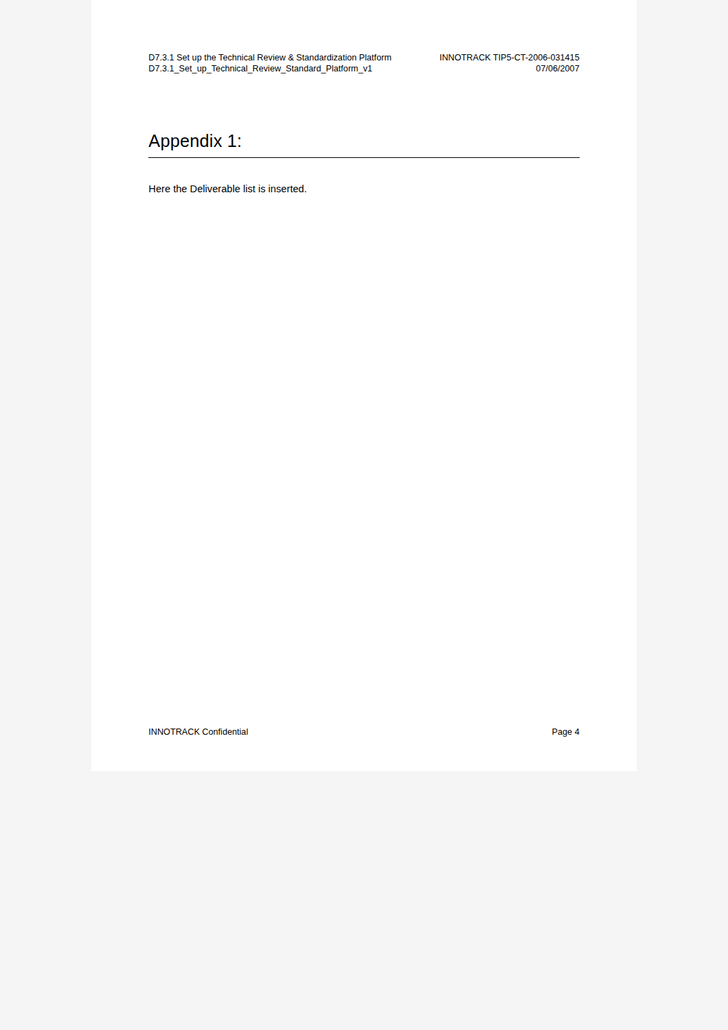D7.3.1 Set up the Technical Review & Standardization Platform
D7.3.1_Set_up_Technical_Review_Standard_Platform_v1
INNOTRACK TIP5-CT-2006-031415
07/06/2007
Appendix 1:
Here the Deliverable list is inserted.
INNOTRACK Confidential
Page 4